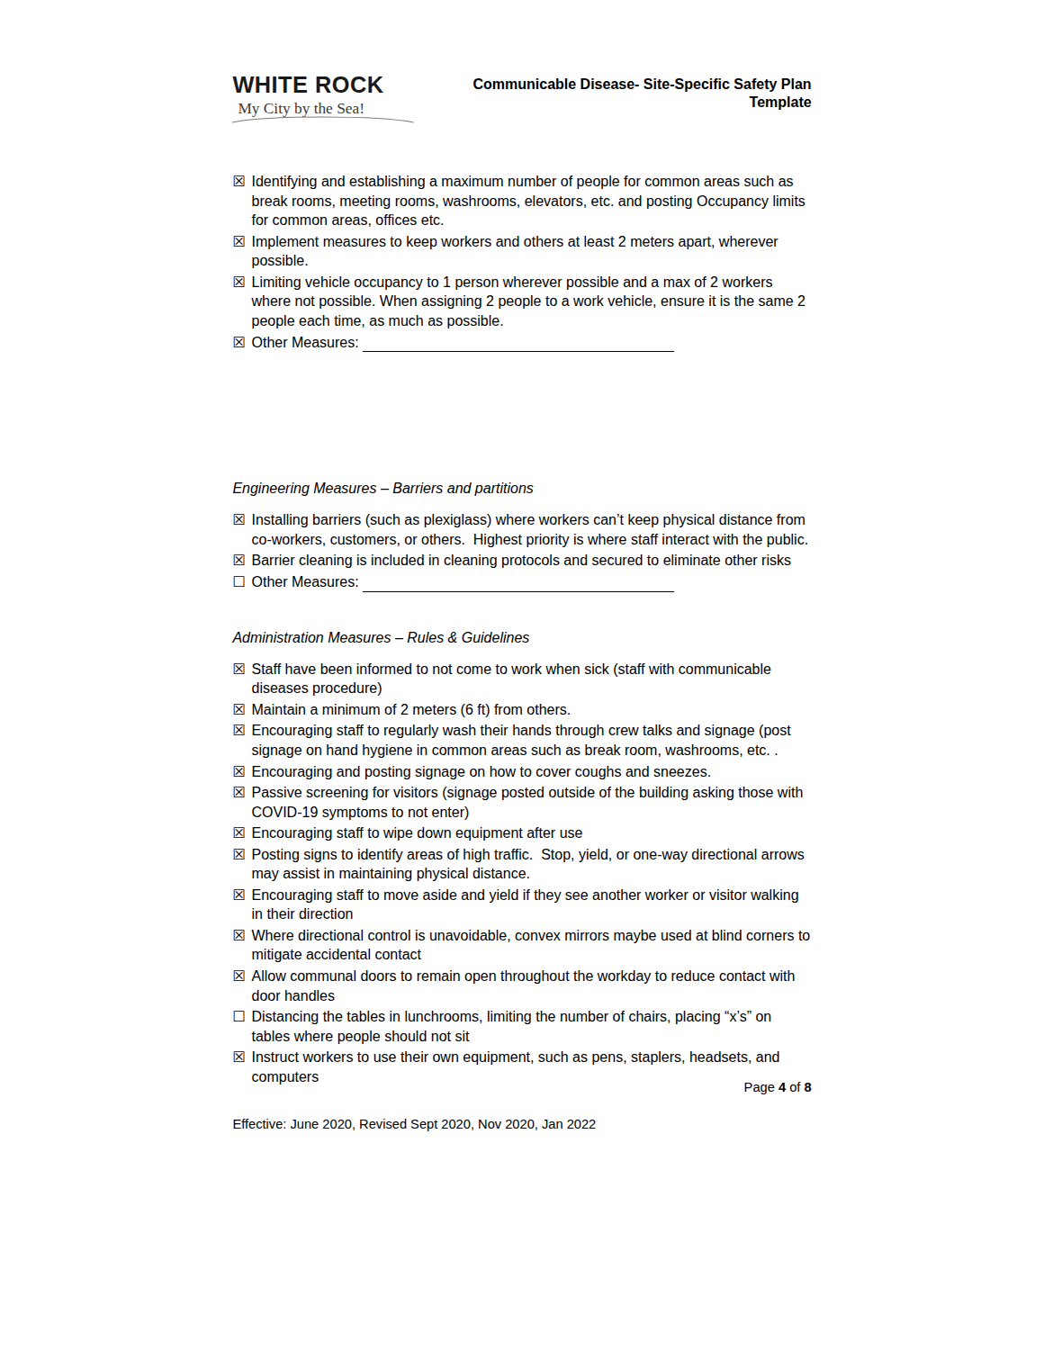WHITE ROCK
My City by the Sea!
Communicable Disease- Site-Specific Safety Plan
Template
☒ Identifying and establishing a maximum number of people for common areas such as break rooms, meeting rooms, washrooms, elevators, etc. and posting Occupancy limits for common areas, offices etc.
☒ Implement measures to keep workers and others at least 2 meters apart, wherever possible.
☒ Limiting vehicle occupancy to 1 person wherever possible and a max of 2 workers where not possible. When assigning 2 people to a work vehicle, ensure it is the same 2 people each time, as much as possible.
☒ Other Measures:
Engineering Measures – Barriers and partitions
☒ Installing barriers (such as plexiglass) where workers can’t keep physical distance from co-workers, customers, or others. Highest priority is where staff interact with the public.
☒ Barrier cleaning is included in cleaning protocols and secured to eliminate other risks
☐ Other Measures:
Administration Measures – Rules & Guidelines
☒ Staff have been informed to not come to work when sick (staff with communicable diseases procedure)
☒ Maintain a minimum of 2 meters (6 ft) from others.
☒ Encouraging staff to regularly wash their hands through crew talks and signage (post signage on hand hygiene in common areas such as break room, washrooms, etc. .
☒ Encouraging and posting signage on how to cover coughs and sneezes.
☒ Passive screening for visitors (signage posted outside of the building asking those with COVID-19 symptoms to not enter)
☒ Encouraging staff to wipe down equipment after use
☒ Posting signs to identify areas of high traffic. Stop, yield, or one-way directional arrows may assist in maintaining physical distance.
☒ Encouraging staff to move aside and yield if they see another worker or visitor walking in their direction
☒ Where directional control is unavoidable, convex mirrors maybe used at blind corners to mitigate accidental contact
☒ Allow communal doors to remain open throughout the workday to reduce contact with door handles
☐ Distancing the tables in lunchrooms, limiting the number of chairs, placing “x’s” on tables where people should not sit
☒ Instruct workers to use their own equipment, such as pens, staplers, headsets, and computers
Page 4 of 8
Effective: June 2020, Revised Sept 2020, Nov 2020, Jan 2022